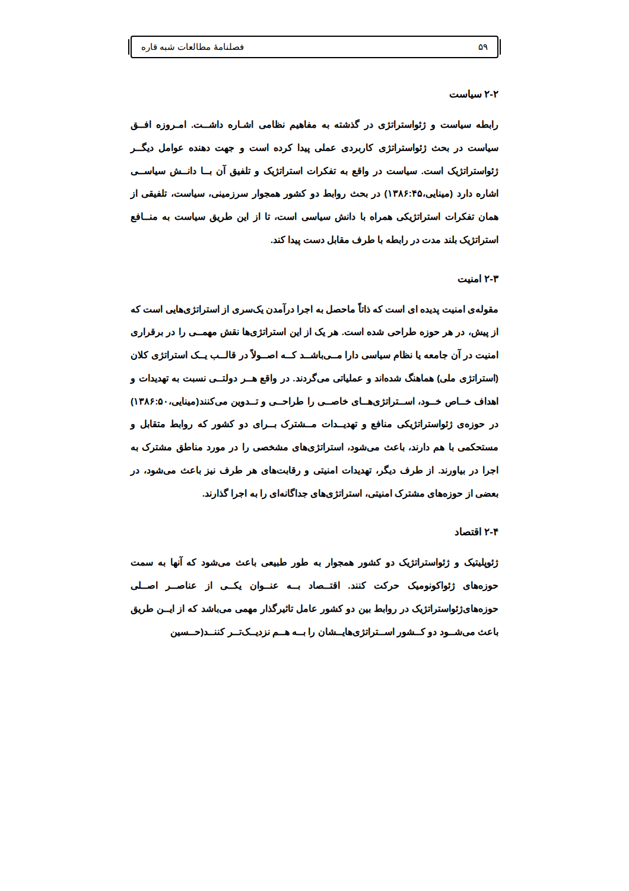۵۹ فصلنامهٔ مطالعات شبه قاره
۲-۲ سیاست
رابطه سیاست و ژئواستراتژی در گذشته به مفاهیم نظامی اشـاره داشــت. امـروزه افــق سیاست در بحث ژئواستراتژی کاربردی عملی پیدا کرده است و جهت دهنده عوامل دیگــر ژئواستراتژیک است. سیاست در واقع به تفکرات استراتژیک و تلفیق آن بــا دانــش سیاســی اشاره دارد (مینایی،۱۳۸۶:۴۵) در بحث روابط دو کشور همجوار سرزمینی، سیاست، تلفیقی از همان تفکرات استراتژیکی همراه با دانش سیاسی است، تا از این طریق سیاست به منــافع استراتژیک بلند مدت در رابطه با طرف مقابل دست پیدا کند.
۲-۳ امنیت
مقوله‌ی امنیت پدیده ای است که ذاتاً ماحصل به اجرا درآمدن یک‌سری از استراتژی‌هایی است که از پیش، در هر حوزه طراحی شده است. هر یک از این استراتژی‌ها نقش مهمــی را در برقراری امنیت در آن جامعه یا نظام سیاسی دارا مــی‌باشــد کــه اصــولاً در قالــب یــک استراتژی کلان (استراتژی ملی) هماهنگ شده‌اند و عملیاتی می‌گردند. در واقع هــر دولتــی نسبت به تهدیدات و اهداف خــاص خــود، اســتراتژی‌هــای خاصــی را طراحــی و تــدوین می‌کنند(مینایی،۱۳۸۶:۵۰) در حوزه‌ی ژئواستراتژیکی منافع و تهدیــدات مــشترک بــرای دو کشور که روابط متقابل و مستحکمی با هم دارند، باعث می‌شود، استراتژی‌های مشخصی را در مورد مناطق مشترک به اجرا در بیاورند. از طرف دیگر، تهدیدات امنیتی و رقابت‌های هر طرف نیز باعث می‌شود، در بعضی از حوزه‌های مشترک امنیتی، استراتژی‌های جداگانه‌ای را به اجرا گذارند.
۲-۴ اقتصاد
ژئوپلیتیک و ژئواستراتژیک دو کشور همجوار به طور طبیعی باعث می‌شود که آنها به سمت حوزه‌های ژئواکونومیک حرکت کنند. اقتــصاد بــه عنــوان یکــی از عناصــر اصــلی حوزه‌های‌ژئواستراتژیک در روابط بین دو کشور عامل تاثیرگذار مهمی می‌باشد که از ایــن طریق باعث می‌شــود دو کــشور اســتراتژی‌هایــشان را بــه هــم نزدیــک‌تــر کننــد(حــسین